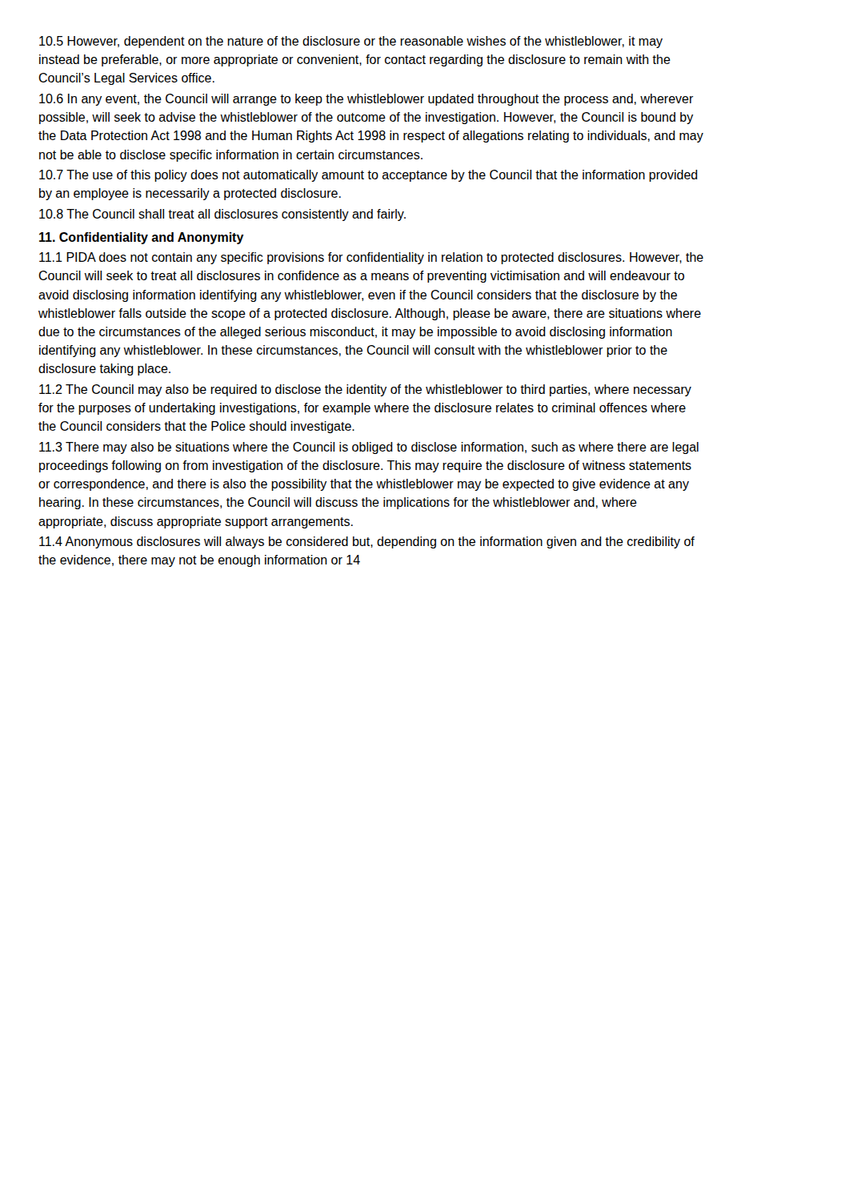10.5 However, dependent on the nature of the disclosure or the reasonable wishes of the whistleblower, it may instead be preferable, or more appropriate or convenient, for contact regarding the disclosure to remain with the Council’s Legal Services office.
10.6 In any event, the Council will arrange to keep the whistleblower updated throughout the process and, wherever possible, will seek to advise the whistleblower of the outcome of the investigation. However, the Council is bound by the Data Protection Act 1998 and the Human Rights Act 1998 in respect of allegations relating to individuals, and may not be able to disclose specific information in certain circumstances.
10.7 The use of this policy does not automatically amount to acceptance by the Council that the information provided by an employee is necessarily a protected disclosure.
10.8 The Council shall treat all disclosures consistently and fairly.
11. Confidentiality and Anonymity
11.1 PIDA does not contain any specific provisions for confidentiality in relation to protected disclosures. However, the Council will seek to treat all disclosures in confidence as a means of preventing victimisation and will endeavour to avoid disclosing information identifying any whistleblower, even if the Council considers that the disclosure by the whistleblower falls outside the scope of a protected disclosure. Although, please be aware, there are situations where due to the circumstances of the alleged serious misconduct, it may be impossible to avoid disclosing information identifying any whistleblower. In these circumstances, the Council will consult with the whistleblower prior to the disclosure taking place.
11.2 The Council may also be required to disclose the identity of the whistleblower to third parties, where necessary for the purposes of undertaking investigations, for example where the disclosure relates to criminal offences where the Council considers that the Police should investigate.
11.3 There may also be situations where the Council is obliged to disclose information, such as where there are legal proceedings following on from investigation of the disclosure. This may require the disclosure of witness statements or correspondence, and there is also the possibility that the whistleblower may be expected to give evidence at any hearing. In these circumstances, the Council will discuss the implications for the whistleblower and, where appropriate, discuss appropriate support arrangements.
11.4 Anonymous disclosures will always be considered but, depending on the information given and the credibility of the evidence, there may not be enough information or 14